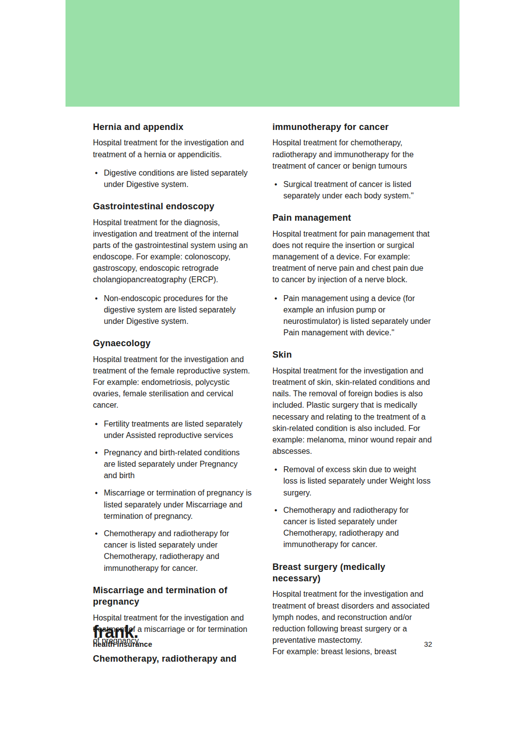Hernia and appendix
Hospital treatment for the investigation and treatment of a hernia or appendicitis.
Digestive conditions are listed separately under Digestive system.
Gastrointestinal endoscopy
Hospital treatment for the diagnosis, investigation and treatment of the internal parts of the gastrointestinal system using an endoscope. For example: colonoscopy, gastroscopy, endoscopic retrograde cholangiopancreatography (ERCP).
Non-endoscopic procedures for the digestive system are listed separately under Digestive system.
Gynaecology
Hospital treatment for the investigation and treatment of the female reproductive system. For example: endometriosis, polycystic ovaries, female sterilisation and cervical cancer.
Fertility treatments are listed separately under Assisted reproductive services
Pregnancy and birth-related conditions are listed separately under Pregnancy and birth
Miscarriage or termination of pregnancy is listed separately under Miscarriage and termination of pregnancy.
Chemotherapy and radiotherapy for cancer is listed separately under Chemotherapy, radiotherapy and immunotherapy for cancer.
Miscarriage and termination of pregnancy
Hospital treatment for the investigation and treatment of a miscarriage or for termination of pregnancy.
Chemotherapy, radiotherapy and
immunotherapy for cancer
Hospital treatment for chemotherapy, radiotherapy and immunotherapy for the treatment of cancer or benign tumours
Surgical treatment of cancer is listed separately under each body system."
Pain management
Hospital treatment for pain management that does not require the insertion or surgical management of a device. For example: treatment of nerve pain and chest pain due to cancer by injection of a nerve block.
Pain management using a device (for example an infusion pump or neurostimulator) is listed separately under Pain management with device."
Skin
Hospital treatment for the investigation and treatment of skin, skin-related conditions and nails. The removal of foreign bodies is also included. Plastic surgery that is medically necessary and relating to the treatment of a skin-related condition is also included. For example: melanoma, minor wound repair and abscesses.
Removal of excess skin due to weight loss is listed separately under Weight loss surgery.
Chemotherapy and radiotherapy for cancer is listed separately under Chemotherapy, radiotherapy and immunotherapy for cancer.
Breast surgery (medically necessary)
Hospital treatment for the investigation and treatment of breast disorders and associated lymph nodes, and reconstruction and/or reduction following breast surgery or a preventative mastectomy.
For example: breast lesions, breast
frank.
health insurance
32